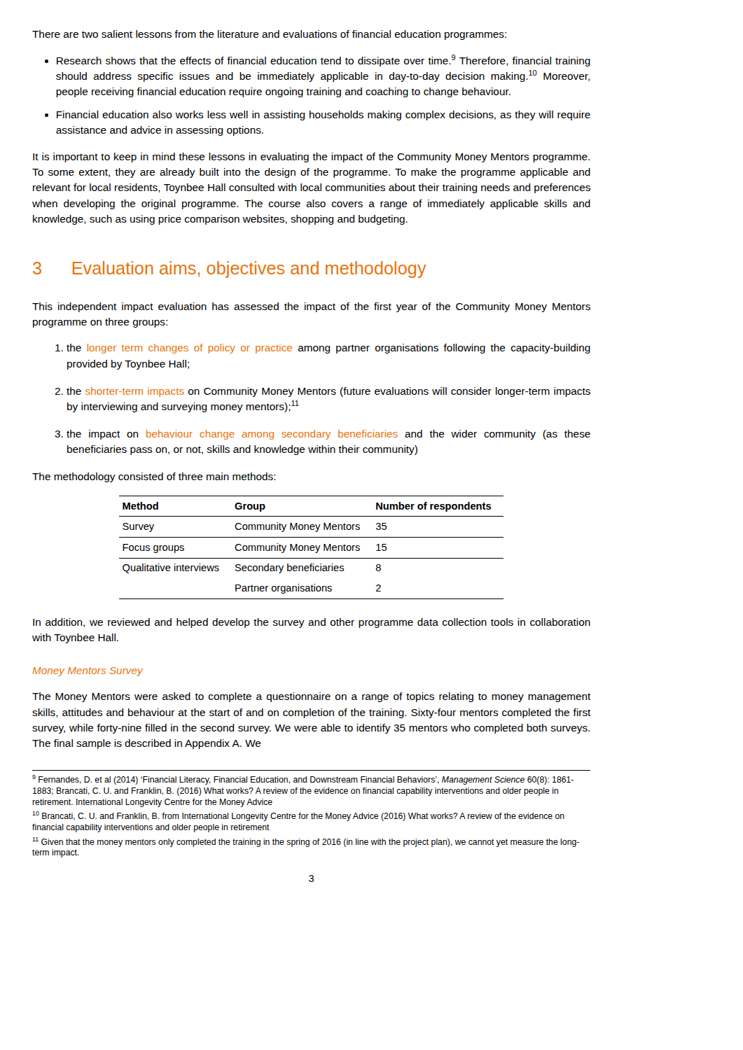There are two salient lessons from the literature and evaluations of financial education programmes:
Research shows that the effects of financial education tend to dissipate over time.9 Therefore, financial training should address specific issues and be immediately applicable in day-to-day decision making.10 Moreover, people receiving financial education require ongoing training and coaching to change behaviour.
Financial education also works less well in assisting households making complex decisions, as they will require assistance and advice in assessing options.
It is important to keep in mind these lessons in evaluating the impact of the Community Money Mentors programme. To some extent, they are already built into the design of the programme. To make the programme applicable and relevant for local residents, Toynbee Hall consulted with local communities about their training needs and preferences when developing the original programme. The course also covers a range of immediately applicable skills and knowledge, such as using price comparison websites, shopping and budgeting.
3 Evaluation aims, objectives and methodology
This independent impact evaluation has assessed the impact of the first year of the Community Money Mentors programme on three groups:
the longer term changes of policy or practice among partner organisations following the capacity-building provided by Toynbee Hall;
the shorter-term impacts on Community Money Mentors (future evaluations will consider longer-term impacts by interviewing and surveying money mentors);11
the impact on behaviour change among secondary beneficiaries and the wider community (as these beneficiaries pass on, or not, skills and knowledge within their community)
The methodology consisted of three main methods:
| Method | Group | Number of respondents |
| --- | --- | --- |
| Survey | Community Money Mentors | 35 |
| Focus groups | Community Money Mentors | 15 |
| Qualitative interviews | Secondary beneficiaries | 8 |
| | Partner organisations | 2 |
In addition, we reviewed and helped develop the survey and other programme data collection tools in collaboration with Toynbee Hall.
Money Mentors Survey
The Money Mentors were asked to complete a questionnaire on a range of topics relating to money management skills, attitudes and behaviour at the start of and on completion of the training. Sixty-four mentors completed the first survey, while forty-nine filled in the second survey. We were able to identify 35 mentors who completed both surveys. The final sample is described in Appendix A. We
9 Fernandes, D. et al (2014) ‘Financial Literacy, Financial Education, and Downstream Financial Behaviors’, Management Science 60(8): 1861-1883; Brancati, C. U. and Franklin, B. (2016) What works? A review of the evidence on financial capability interventions and older people in retirement. International Longevity Centre for the Money Advice
10 Brancati, C. U. and Franklin, B. from International Longevity Centre for the Money Advice (2016) What works? A review of the evidence on financial capability interventions and older people in retirement
11 Given that the money mentors only completed the training in the spring of 2016 (in line with the project plan), we cannot yet measure the long-term impact.
3